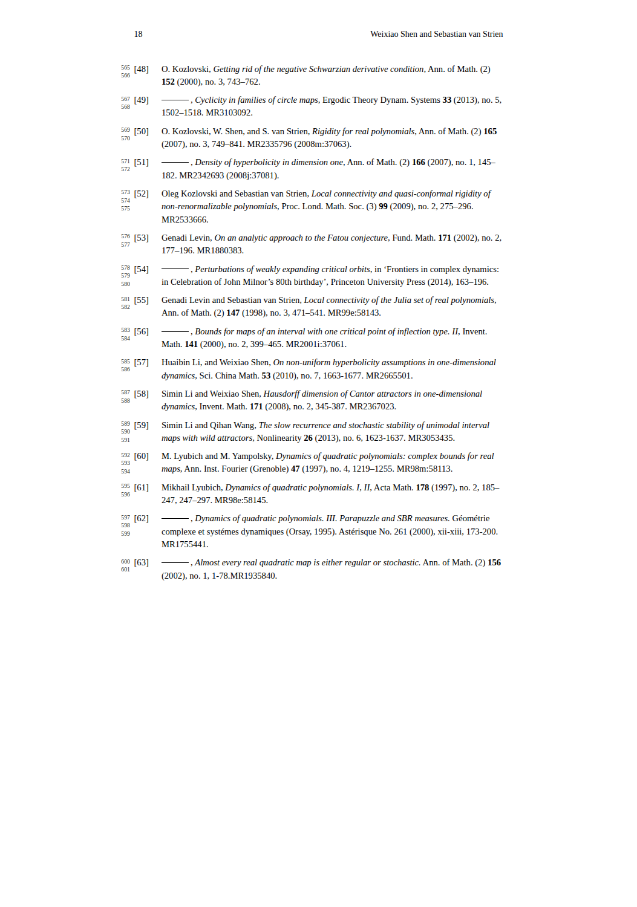18 Weixiao Shen and Sebastian van Strien
565 566 [48] O. Kozlovski, Getting rid of the negative Schwarzian derivative condition, Ann. of Math. (2) 152 (2000), no. 3, 743–762.
567 568 [49] , Cyclicity in families of circle maps, Ergodic Theory Dynam. Systems 33 (2013), no. 5, 1502–1518. MR3103092.
569 570 [50] O. Kozlovski, W. Shen, and S. van Strien, Rigidity for real polynomials, Ann. of Math. (2) 165 (2007), no. 3, 749–841. MR2335796 (2008m:37063).
571 572 [51] , Density of hyperbolicity in dimension one, Ann. of Math. (2) 166 (2007), no. 1, 145–182. MR2342693 (2008j:37081).
573 574 575 [52] Oleg Kozlovski and Sebastian van Strien, Local connectivity and quasi-conformal rigidity of non-renormalizable polynomials, Proc. Lond. Math. Soc. (3) 99 (2009), no. 2, 275–296. MR2533666.
576 577 [53] Genadi Levin, On an analytic approach to the Fatou conjecture, Fund. Math. 171 (2002), no. 2, 177–196. MR1880383.
578 579 580 [54] , Perturbations of weakly expanding critical orbits, in ‘Frontiers in complex dynamics: in Celebration of John Milnor’s 80th birthday’, Princeton University Press (2014), 163–196.
581 582 [55] Genadi Levin and Sebastian van Strien, Local connectivity of the Julia set of real polynomials, Ann. of Math. (2) 147 (1998), no. 3, 471–541. MR99e:58143.
583 584 [56] , Bounds for maps of an interval with one critical point of inflection type. II, Invent. Math. 141 (2000), no. 2, 399–465. MR2001i:37061.
585 586 [57] Huaibin Li, and Weixiao Shen, On non-uniform hyperbolicity assumptions in one-dimensional dynamics, Sci. China Math. 53 (2010), no. 7, 1663-1677. MR2665501.
587 588 [58] Simin Li and Weixiao Shen, Hausdorff dimension of Cantor attractors in one-dimensional dynamics, Invent. Math. 171 (2008), no. 2, 345-387. MR2367023.
589 590 591 [59] Simin Li and Qihan Wang, The slow recurrence and stochastic stability of unimodal interval maps with wild attractors, Nonlinearity 26 (2013), no. 6, 1623-1637. MR3053435.
592 593 594 [60] M. Lyubich and M. Yampolsky, Dynamics of quadratic polynomials: complex bounds for real maps, Ann. Inst. Fourier (Grenoble) 47 (1997), no. 4, 1219–1255. MR98m:58113.
595 596 [61] Mikhail Lyubich, Dynamics of quadratic polynomials. I, II, Acta Math. 178 (1997), no. 2, 185–247, 247–297. MR98e:58145.
597 598 599 [62] , Dynamics of quadratic polynomials. III. Parapuzzle and SBR measures. Géométrie complexe et systémes dynamiques (Orsay, 1995). Astérisque No. 261 (2000), xii-xiii, 173-200. MR1755441.
600 601 [63] , Almost every real quadratic map is either regular or stochastic. Ann. of Math. (2) 156 (2002), no. 1, 1-78.MR1935840.